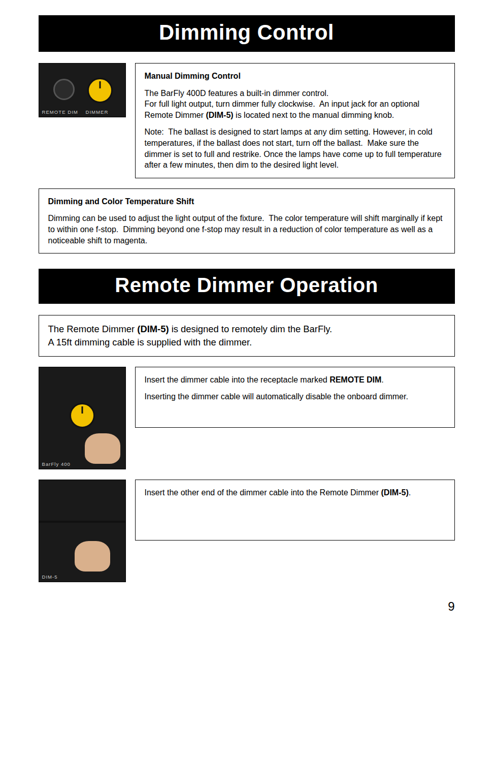Dimming Control
REMOTE DIM DIMMER
Manual Dimming Control
The BarFly 400D features a built-in dimmer control.
For full light output, turn dimmer fully clockwise. An input jack for an optional Remote Dimmer (DIM-5) is located next to the manual dimming knob.
Note: The ballast is designed to start lamps at any dim setting. However, in cold temperatures, if the ballast does not start, turn off the ballast. Make sure the dimmer is set to full and restrike. Once the lamps have come up to full temperature after a few minutes, then dim to the desired light level.
Dimming and Color Temperature Shift
Dimming can be used to adjust the light output of the fixture. The color temperature will shift marginally if kept to within one f-stop. Dimming beyond one f-stop may result in a reduction of color temperature as well as a noticeable shift to magenta.
Remote Dimmer Operation
The Remote Dimmer (DIM-5) is designed to remotely dim the BarFly.
A 15ft dimming cable is supplied with the dimmer.
BarFly 400
Insert the dimmer cable into the receptacle marked REMOTE DIM.
Inserting the dimmer cable will automatically disable the onboard dimmer.
DIM-5
Insert the other end of the dimmer cable into the Remote Dimmer (DIM-5).
9